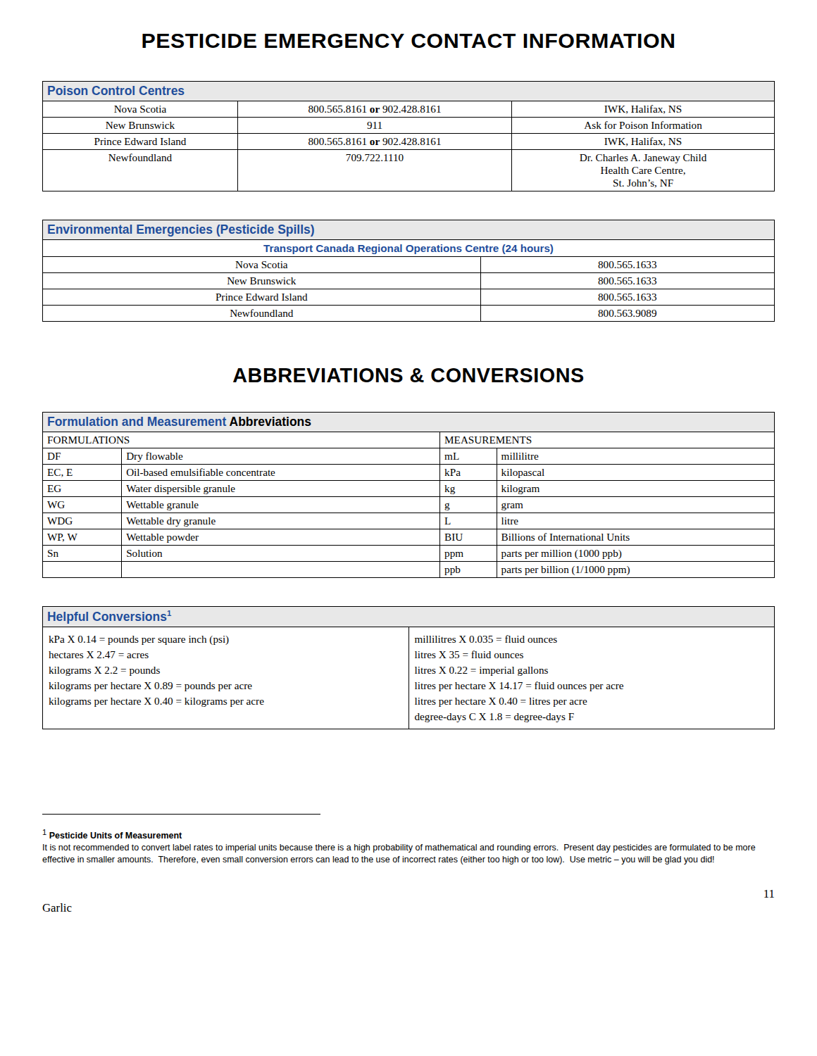PESTICIDE EMERGENCY CONTACT INFORMATION
| Poison Control Centres |
| Nova Scotia | 800.565.8161 or 902.428.8161 | IWK, Halifax, NS |
| New Brunswick | 911 | Ask for Poison Information |
| Prince Edward Island | 800.565.8161 or 902.428.8161 | IWK, Halifax, NS |
| Newfoundland | 709.722.1110 | Dr. Charles A. Janeway Child Health Care Centre, St. John’s, NF |
| Environmental Emergencies (Pesticide Spills) |
| Transport Canada Regional Operations Centre (24 hours) |
| Nova Scotia | 800.565.1633 |
| New Brunswick | 800.565.1633 |
| Prince Edward Island | 800.565.1633 |
| Newfoundland | 800.563.9089 |
ABBREVIATIONS & CONVERSIONS
| Formulation and Measurement Abbreviations |
| FORMULATIONS | MEASUREMENTS |
| DF | Dry flowable | mL | millilitre |
| EC, E | Oil-based emulsifiable concentrate | kPa | kilopascal |
| EG | Water dispersible granule | kg | kilogram |
| WG | Wettable granule | g | gram |
| WDG | Wettable dry granule | L | litre |
| WP, W | Wettable powder | BIU | Billions of International Units |
| Sn | Solution | ppm | parts per million (1000 ppb) |
| | | ppb | parts per billion (1/1000 ppm) |
| Helpful Conversions 1 |
| kPa X 0.14 = pounds per square inch (psi) hectares X 2.47 = acres kilograms X 2.2 = pounds kilograms per hectare X 0.89 = pounds per acre kilograms per hectare X 0.40 = kilograms per acre | millilitres X 0.035 = fluid ounces litres X 35 = fluid ounces litres X 0.22 = imperial gallons litres per hectare X 14.17 = fluid ounces per acre litres per hectare X 0.40 = litres per acre degree-days C X 1.8 = degree-days F |
1 Pesticide Units of Measurement
It is not recommended to convert label rates to imperial units because there is a high probability of mathematical and rounding errors. Present day pesticides are formulated to be more effective in smaller amounts. Therefore, even small conversion errors can lead to the use of incorrect rates (either too high or too low). Use metric – you will be glad you did!
11
Garlic